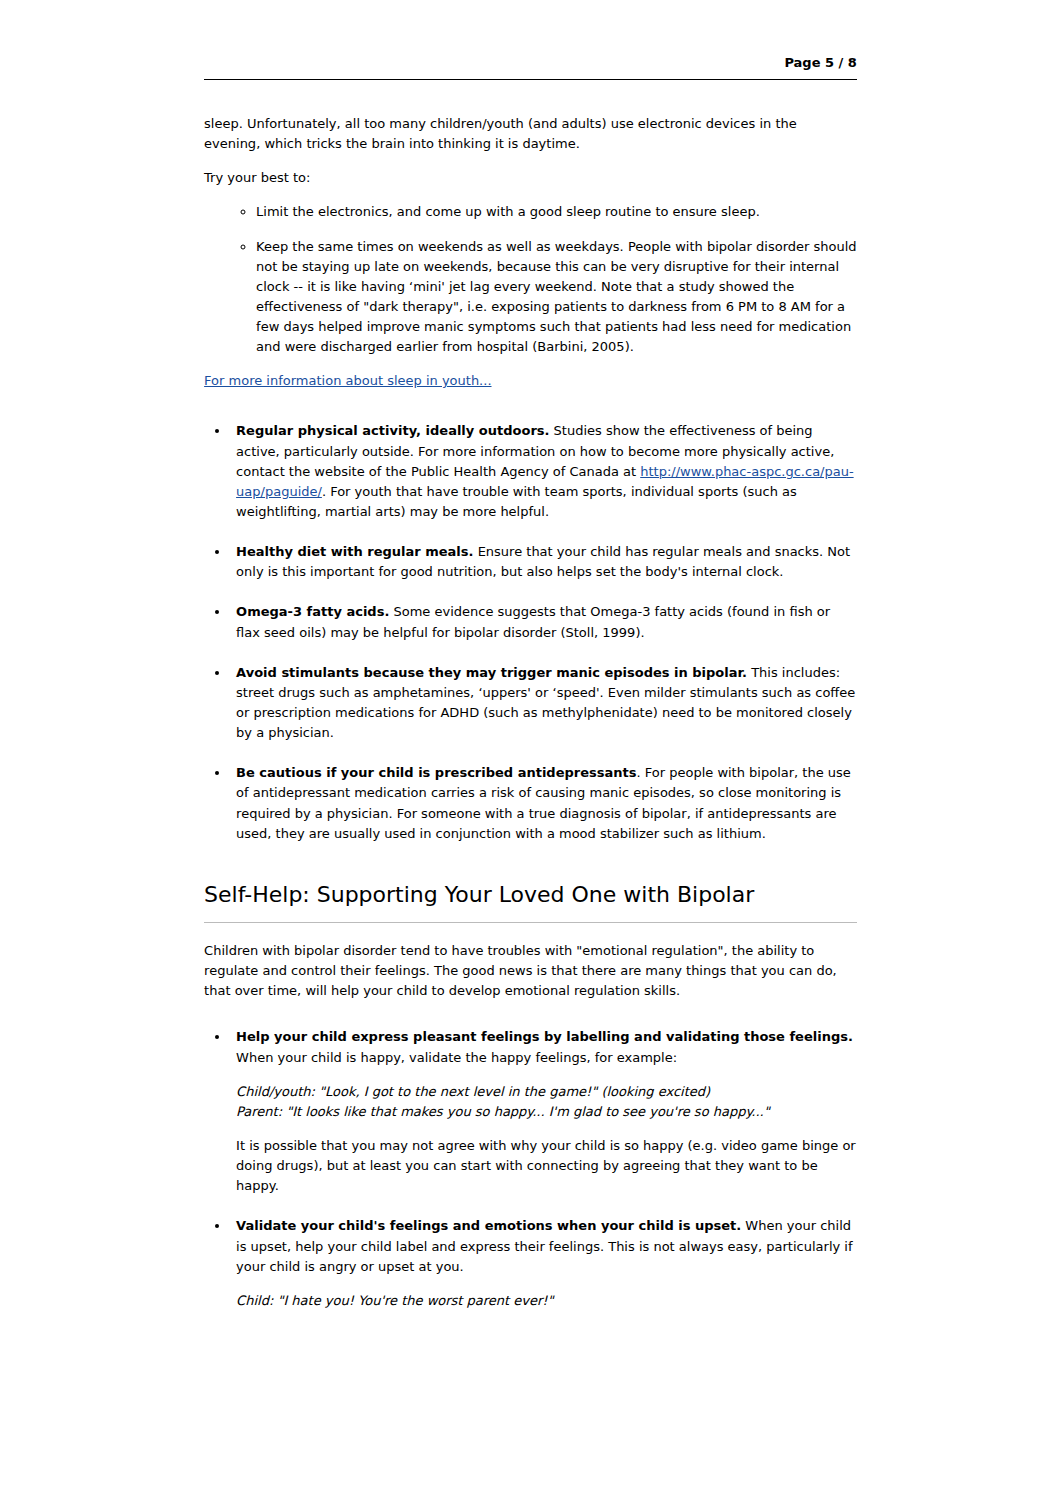Page 5 / 8
sleep. Unfortunately, all too many children/youth (and adults) use electronic devices in the evening, which tricks the brain into thinking it is daytime.
Try your best to:
Limit the electronics, and come up with a good sleep routine to ensure sleep.
Keep the same times on weekends as well as weekdays. People with bipolar disorder should not be staying up late on weekends, because this can be very disruptive for their internal clock -- it is like having ‘mini' jet lag every weekend. Note that a study showed the effectiveness of "dark therapy", i.e. exposing patients to darkness from 6 PM to 8 AM for a few days helped improve manic symptoms such that patients had less need for medication and were discharged earlier from hospital (Barbini, 2005).
For more information about sleep in youth...
Regular physical activity, ideally outdoors. Studies show the effectiveness of being active, particularly outside. For more information on how to become more physically active, contact the website of the Public Health Agency of Canada at http://www.phac-aspc.gc.ca/pau-uap/paguide/. For youth that have trouble with team sports, individual sports (such as weightlifting, martial arts) may be more helpful.
Healthy diet with regular meals. Ensure that your child has regular meals and snacks. Not only is this important for good nutrition, but also helps set the body's internal clock.
Omega-3 fatty acids. Some evidence suggests that Omega-3 fatty acids (found in fish or flax seed oils) may be helpful for bipolar disorder (Stoll, 1999).
Avoid stimulants because they may trigger manic episodes in bipolar. This includes: street drugs such as amphetamines, ‘uppers' or ‘speed'. Even milder stimulants such as coffee or prescription medications for ADHD (such as methylphenidate) need to be monitored closely by a physician.
Be cautious if your child is prescribed antidepressants. For people with bipolar, the use of antidepressant medication carries a risk of causing manic episodes, so close monitoring is required by a physician. For someone with a true diagnosis of bipolar, if antidepressants are used, they are usually used in conjunction with a mood stabilizer such as lithium.
Self-Help: Supporting Your Loved One with Bipolar
Children with bipolar disorder tend to have troubles with "emotional regulation", the ability to regulate and control their feelings. The good news is that there are many things that you can do, that over time, will help your child to develop emotional regulation skills.
Help your child express pleasant feelings by labelling and validating those feelings. When your child is happy, validate the happy feelings, for example:
Child/youth: "Look, I got to the next level in the game!" (looking excited)
Parent: "It looks like that makes you so happy... I'm glad to see you're so happy..."
It is possible that you may not agree with why your child is so happy (e.g. video game binge or doing drugs), but at least you can start with connecting by agreeing that they want to be happy.
Validate your child's feelings and emotions when your child is upset. When your child is upset, help your child label and express their feelings. This is not always easy, particularly if your child is angry or upset at you.
Child: "I hate you! You're the worst parent ever!"